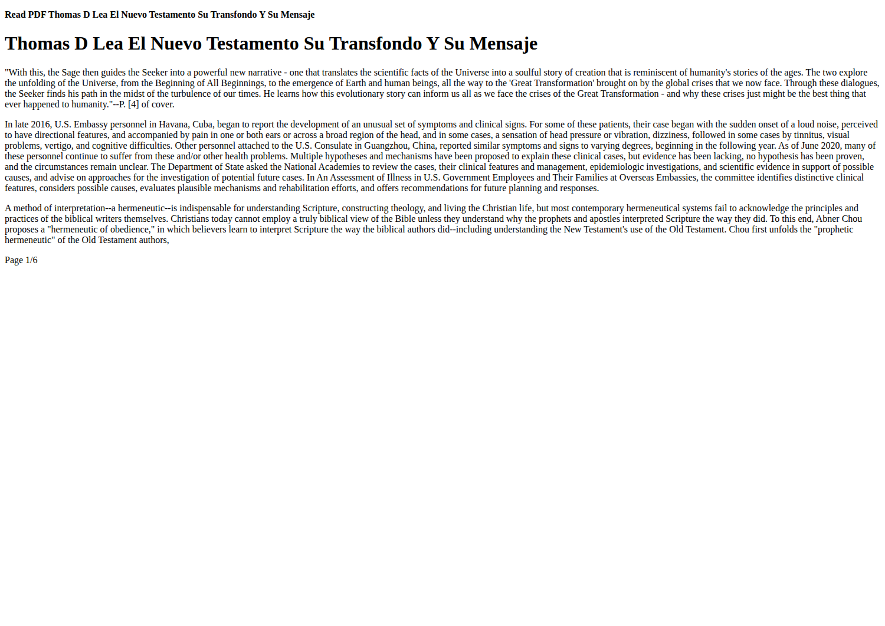Read PDF Thomas D Lea El Nuevo Testamento Su Transfondo Y Su Mensaje
Thomas D Lea El Nuevo Testamento Su Transfondo Y Su Mensaje
"With this, the Sage then guides the Seeker into a powerful new narrative - one that translates the scientific facts of the Universe into a soulful story of creation that is reminiscent of humanity's stories of the ages. The two explore the unfolding of the Universe, from the Beginning of All Beginnings, to the emergence of Earth and human beings, all the way to the 'Great Transformation' brought on by the global crises that we now face. Through these dialogues, the Seeker finds his path in the midst of the turbulence of our times. He learns how this evolutionary story can inform us all as we face the crises of the Great Transformation - and why these crises just might be the best thing that ever happened to humanity."--P. [4] of cover.
In late 2016, U.S. Embassy personnel in Havana, Cuba, began to report the development of an unusual set of symptoms and clinical signs. For some of these patients, their case began with the sudden onset of a loud noise, perceived to have directional features, and accompanied by pain in one or both ears or across a broad region of the head, and in some cases, a sensation of head pressure or vibration, dizziness, followed in some cases by tinnitus, visual problems, vertigo, and cognitive difficulties. Other personnel attached to the U.S. Consulate in Guangzhou, China, reported similar symptoms and signs to varying degrees, beginning in the following year. As of June 2020, many of these personnel continue to suffer from these and/or other health problems. Multiple hypotheses and mechanisms have been proposed to explain these clinical cases, but evidence has been lacking, no hypothesis has been proven, and the circumstances remain unclear. The Department of State asked the National Academies to review the cases, their clinical features and management, epidemiologic investigations, and scientific evidence in support of possible causes, and advise on approaches for the investigation of potential future cases. In An Assessment of Illness in U.S. Government Employees and Their Families at Overseas Embassies, the committee identifies distinctive clinical features, considers possible causes, evaluates plausible mechanisms and rehabilitation efforts, and offers recommendations for future planning and responses.
A method of interpretation--a hermeneutic--is indispensable for understanding Scripture, constructing theology, and living the Christian life, but most contemporary hermeneutical systems fail to acknowledge the principles and practices of the biblical writers themselves. Christians today cannot employ a truly biblical view of the Bible unless they understand why the prophets and apostles interpreted Scripture the way they did. To this end, Abner Chou proposes a "hermeneutic of obedience," in which believers learn to interpret Scripture the way the biblical authors did--including understanding the New Testament's use of the Old Testament. Chou first unfolds the "prophetic hermeneutic" of the Old Testament authors,
Page 1/6